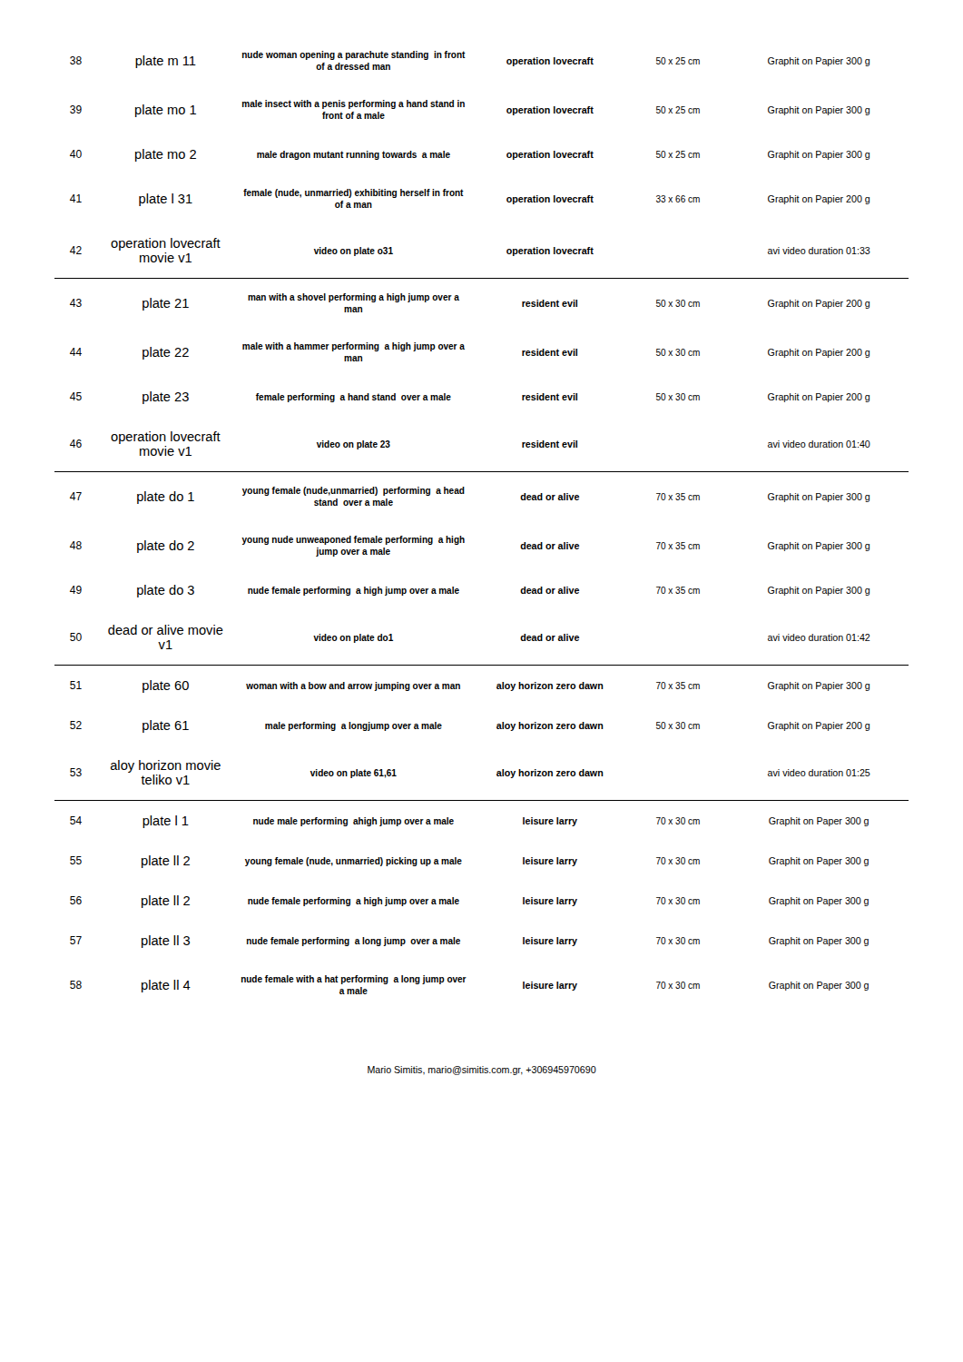| 38 | plate m 11 | nude woman opening a parachute standing in front of a dressed man | operation lovecraft | 50 x 25 cm | Graphit on Papier 300 g |
| 39 | plate mo 1 | male insect with a penis performing a hand stand in front of a male | operation lovecraft | 50 x 25 cm | Graphit on Papier 300 g |
| 40 | plate mo 2 | male dragon mutant running towards a male | operation lovecraft | 50 x 25 cm | Graphit on Papier 300 g |
| 41 | plate l 31 | female (nude, unmarried) exhibiting herself in front of a man | operation lovecraft | 33 x 66 cm | Graphit on Papier 200 g |
| 42 | operation lovecraft movie v1 | video on plate o31 | operation lovecraft | | avi video duration 01:33 |
| 43 | plate 21 | man with a shovel performing a high jump over a man | resident evil | 50 x 30 cm | Graphit on Papier 200 g |
| 44 | plate 22 | male with a hammer performing a high jump over a man | resident evil | 50 x 30 cm | Graphit on Papier 200 g |
| 45 | plate 23 | female performing a hand stand over a male | resident evil | 50 x 30 cm | Graphit on Papier 200 g |
| 46 | operation lovecraft movie v1 | video on plate 23 | resident evil | | avi video duration 01:40 |
| 47 | plate do 1 | young female (nude,unmarried) performing a head stand over a male | dead or alive | 70 x 35 cm | Graphit on Papier 300 g |
| 48 | plate do 2 | young nude unweaponed female performing a high jump over a male | dead or alive | 70 x 35 cm | Graphit on Papier 300 g |
| 49 | plate do 3 | nude female performing a high jump over a male | dead or alive | 70 x 35 cm | Graphit on Papier 300 g |
| 50 | dead or alive movie v1 | video on plate do1 | dead or alive | | avi video duration 01:42 |
| 51 | plate 60 | woman with a bow and arrow jumping over a man | aloy horizon zero dawn | 70 x 35 cm | Graphit on Papier 300 g |
| 52 | plate 61 | male performing a longjump over a male | aloy horizon zero dawn | 50 x 30 cm | Graphit on Papier 200 g |
| 53 | aloy horizon movie teliko v1 | video on plate 61,61 | aloy horizon zero dawn | | avi video duration 01:25 |
| 54 | plate l 1 | nude male performing ahigh jump over a male | leisure larry | 70 x 30 cm | Graphit on Paper 300 g |
| 55 | plate ll 2 | young female (nude, unmarried) picking up a male | leisure larry | 70 x 30 cm | Graphit on Paper 300 g |
| 56 | plate ll 2 | nude female performing a high jump over a male | leisure larry | 70 x 30 cm | Graphit on Paper 300 g |
| 57 | plate ll 3 | nude female performing a long jump over a male | leisure larry | 70 x 30 cm | Graphit on Paper 300 g |
| 58 | plate ll 4 | nude female with a hat performing a long jump over a male | leisure larry | 70 x 30 cm | Graphit on Paper 300 g |
Mario Simitis, mario@simitis.com.gr, +306945970690